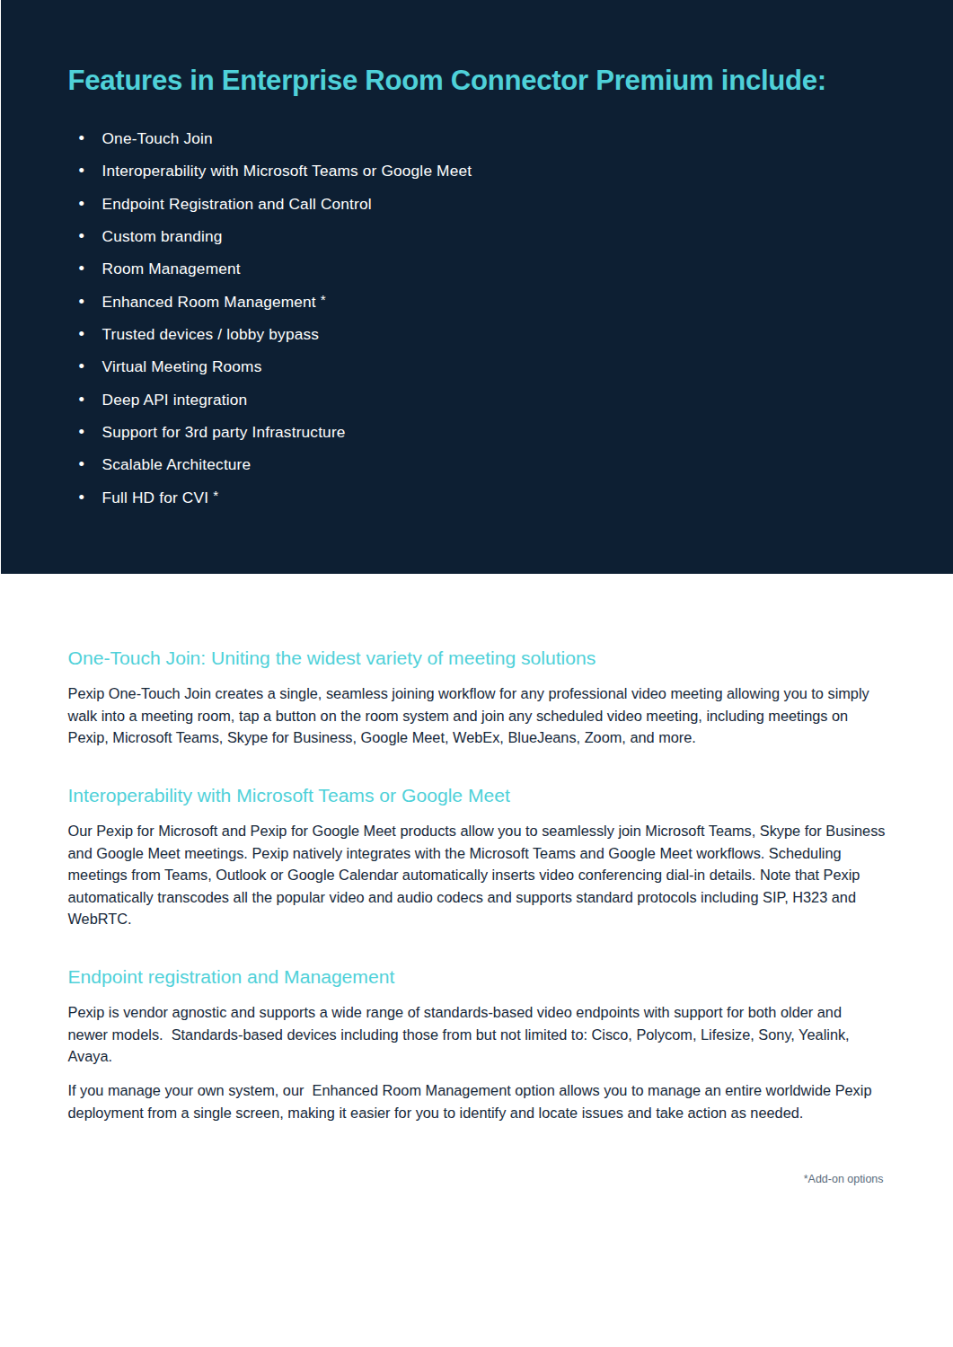Features in Enterprise Room Connector Premium include:
One-Touch Join
Interoperability with Microsoft Teams or Google Meet
Endpoint Registration and Call Control
Custom branding
Room Management
Enhanced Room Management *
Trusted devices / lobby bypass
Virtual Meeting Rooms
Deep API integration
Support for 3rd party Infrastructure
Scalable Architecture
Full HD for CVI *
One-Touch Join: Uniting the widest variety of meeting solutions
Pexip One-Touch Join creates a single, seamless joining workflow for any professional video meeting allowing you to simply walk into a meeting room, tap a button on the room system and join any scheduled video meeting, including meetings on Pexip, Microsoft Teams, Skype for Business, Google Meet, WebEx, BlueJeans, Zoom, and more.
Interoperability with Microsoft Teams or Google Meet
Our Pexip for Microsoft and Pexip for Google Meet products allow you to seamlessly join Microsoft Teams, Skype for Business and Google Meet meetings. Pexip natively integrates with the Microsoft Teams and Google Meet workflows. Scheduling meetings from Teams, Outlook or Google Calendar automatically inserts video conferencing dial-in details. Note that Pexip automatically transcodes all the popular video and audio codecs and supports standard protocols including SIP, H323 and WebRTC.
Endpoint registration and Management
Pexip is vendor agnostic and supports a wide range of standards-based video endpoints with support for both older and newer models. Standards-based devices including those from but not limited to: Cisco, Polycom, Lifesize, Sony, Yealink, Avaya.
If you manage your own system, our Enhanced Room Management option allows you to manage an entire worldwide Pexip deployment from a single screen, making it easier for you to identify and locate issues and take action as needed.
*Add-on options